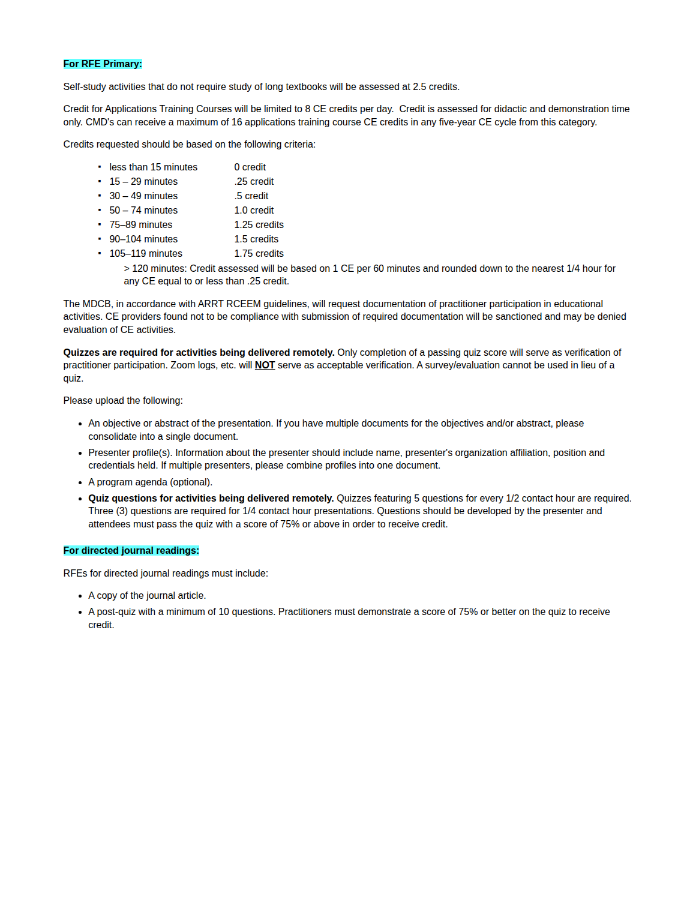For RFE Primary:
Self-study activities that do not require study of long textbooks will be assessed at 2.5 credits.
Credit for Applications Training Courses will be limited to 8 CE credits per day. Credit is assessed for didactic and demonstration time only. CMD's can receive a maximum of 16 applications training course CE credits in any five-year CE cycle from this category.
Credits requested should be based on the following criteria:
less than 15 minutes0 credit
15 – 29 minutes.25 credit
30 – 49 minutes.5 credit
50 – 74 minutes1.0 credit
75–89 minutes1.25 credits
90–104 minutes1.5 credits
105–119 minutes1.75 credits > 120 minutes: Credit assessed will be based on 1 CE per 60 minutes and rounded down to the nearest 1/4 hour for any CE equal to or less than .25 credit.
The MDCB, in accordance with ARRT RCEEM guidelines, will request documentation of practitioner participation in educational activities. CE providers found not to be compliance with submission of required documentation will be sanctioned and may be denied evaluation of CE activities.
Quizzes are required for activities being delivered remotely. Only completion of a passing quiz score will serve as verification of practitioner participation. Zoom logs, etc. will NOT serve as acceptable verification. A survey/evaluation cannot be used in lieu of a quiz.
Please upload the following:
An objective or abstract of the presentation. If you have multiple documents for the objectives and/or abstract, please consolidate into a single document.
Presenter profile(s). Information about the presenter should include name, presenter's organization affiliation, position and credentials held. If multiple presenters, please combine profiles into one document.
A program agenda (optional).
Quiz questions for activities being delivered remotely. Quizzes featuring 5 questions for every 1/2 contact hour are required. Three (3) questions are required for 1/4 contact hour presentations. Questions should be developed by the presenter and attendees must pass the quiz with a score of 75% or above in order to receive credit.
For directed journal readings:
RFEs for directed journal readings must include:
A copy of the journal article.
A post-quiz with a minimum of 10 questions. Practitioners must demonstrate a score of 75% or better on the quiz to receive credit.